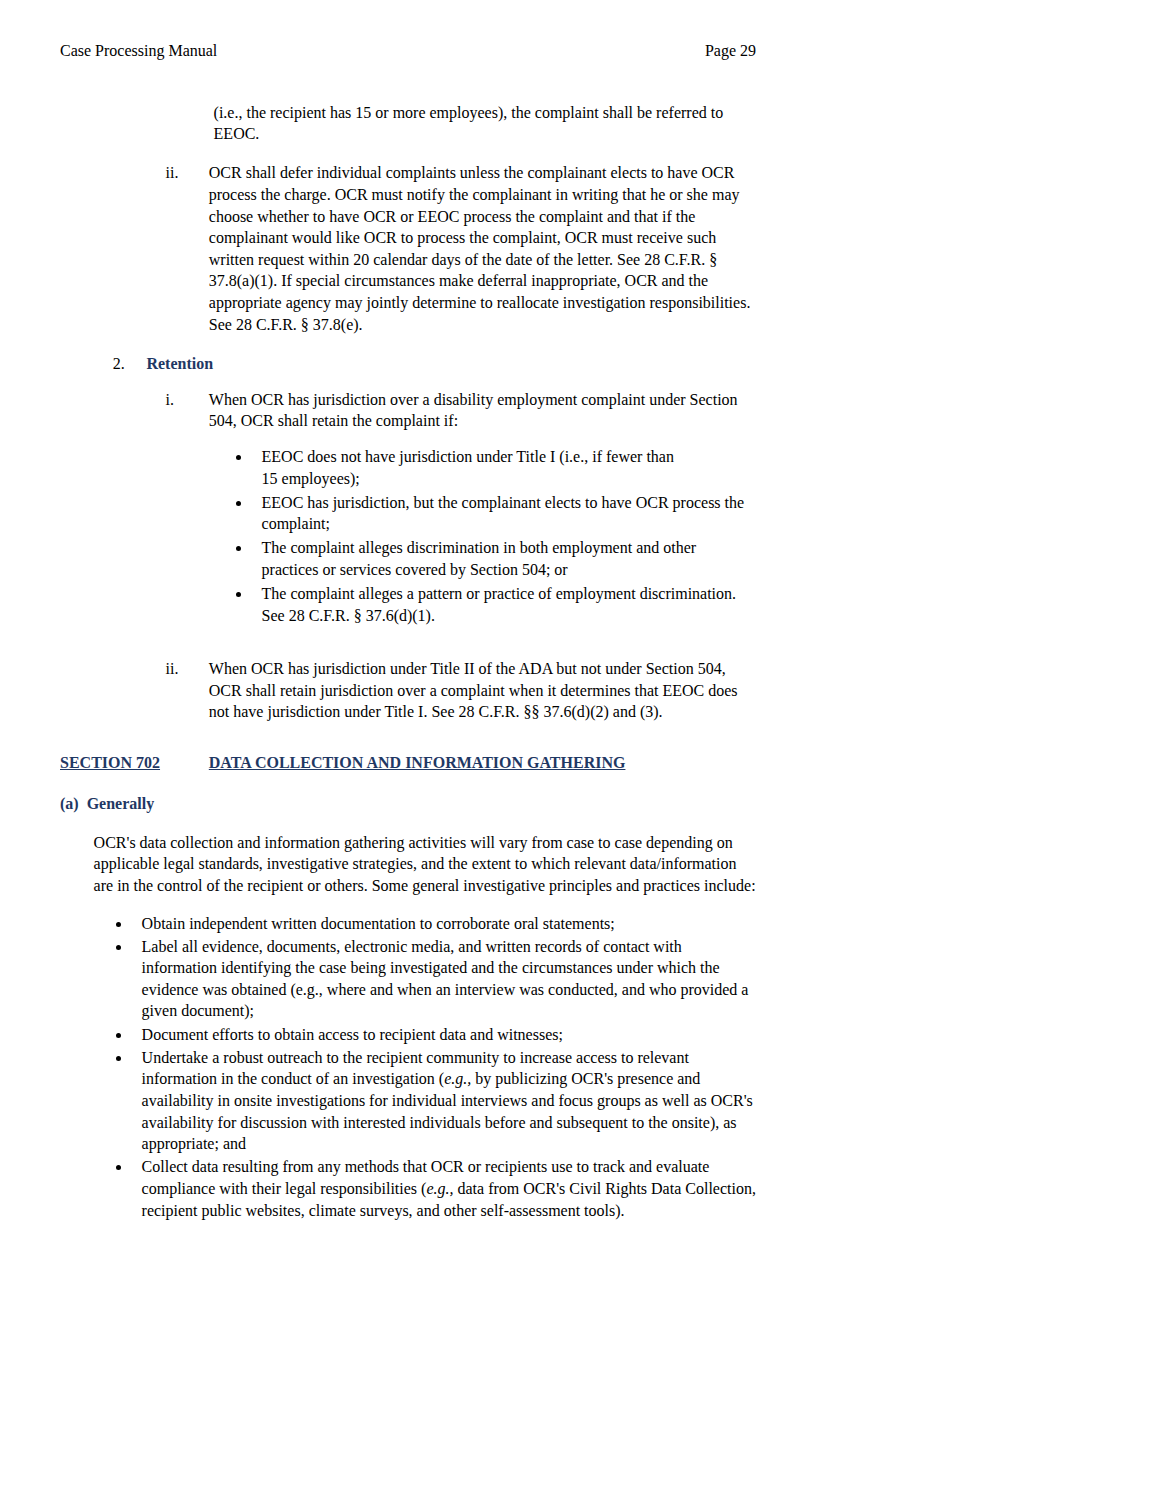Case Processing Manual Page 29
(i.e., the recipient has 15 or more employees), the complaint shall be referred to EEOC.
ii. OCR shall defer individual complaints unless the complainant elects to have OCR process the charge. OCR must notify the complainant in writing that he or she may choose whether to have OCR or EEOC process the complaint and that if the complainant would like OCR to process the complaint, OCR must receive such written request within 20 calendar days of the date of the letter. See 28 C.F.R. § 37.8(a)(1). If special circumstances make deferral inappropriate, OCR and the appropriate agency may jointly determine to reallocate investigation responsibilities. See 28 C.F.R. § 37.8(e).
2. Retention
i. When OCR has jurisdiction over a disability employment complaint under Section 504, OCR shall retain the complaint if:
EEOC does not have jurisdiction under Title I (i.e., if fewer than 15 employees);
EEOC has jurisdiction, but the complainant elects to have OCR process the complaint;
The complaint alleges discrimination in both employment and other practices or services covered by Section 504; or
The complaint alleges a pattern or practice of employment discrimination. See 28 C.F.R. § 37.6(d)(1).
ii. When OCR has jurisdiction under Title II of the ADA but not under Section 504, OCR shall retain jurisdiction over a complaint when it determines that EEOC does not have jurisdiction under Title I. See 28 C.F.R. §§ 37.6(d)(2) and (3).
SECTION 702 DATA COLLECTION AND INFORMATION GATHERING
(a) Generally
OCR's data collection and information gathering activities will vary from case to case depending on applicable legal standards, investigative strategies, and the extent to which relevant data/information are in the control of the recipient or others. Some general investigative principles and practices include:
Obtain independent written documentation to corroborate oral statements;
Label all evidence, documents, electronic media, and written records of contact with information identifying the case being investigated and the circumstances under which the evidence was obtained (e.g., where and when an interview was conducted, and who provided a given document);
Document efforts to obtain access to recipient data and witnesses;
Undertake a robust outreach to the recipient community to increase access to relevant information in the conduct of an investigation (e.g., by publicizing OCR's presence and availability in onsite investigations for individual interviews and focus groups as well as OCR's availability for discussion with interested individuals before and subsequent to the onsite), as appropriate; and
Collect data resulting from any methods that OCR or recipients use to track and evaluate compliance with their legal responsibilities (e.g., data from OCR's Civil Rights Data Collection, recipient public websites, climate surveys, and other self-assessment tools).